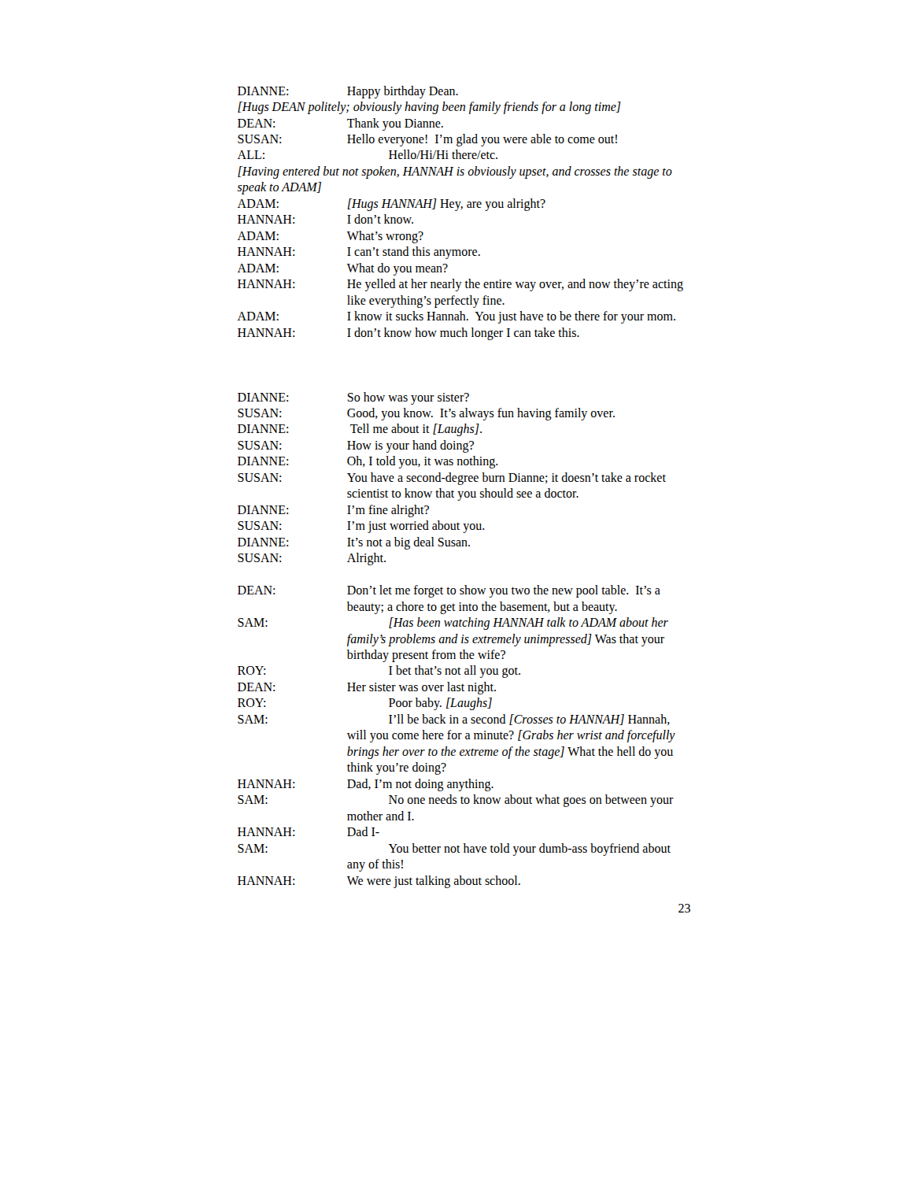DIANNE:
Happy birthday Dean.
[Hugs DEAN politely; obviously having been family friends for a long time]
DEAN:
Thank you Dianne.
SUSAN:
Hello everyone! I’m glad you were able to come out!
ALL:
Hello/Hi/Hi there/etc.
[Having entered but not spoken, HANNAH is obviously upset, and crosses the stage to speak to ADAM]
ADAM:
[Hugs HANNAH] Hey, are you alright?
HANNAH:
I don’t know.
ADAM:
What’s wrong?
HANNAH:
I can’t stand this anymore.
ADAM:
What do you mean?
HANNAH:
He yelled at her nearly the entire way over, and now they’re acting like everything’s perfectly fine.
ADAM:
I know it sucks Hannah. You just have to be there for your mom.
HANNAH:
I don’t know how much longer I can take this.
DIANNE:
So how was your sister?
SUSAN:
Good, you know. It’s always fun having family over.
DIANNE:
Tell me about it [Laughs].
SUSAN:
How is your hand doing?
DIANNE:
Oh, I told you, it was nothing.
SUSAN:
You have a second-degree burn Dianne; it doesn’t take a rocket scientist to know that you should see a doctor.
DIANNE:
I’m fine alright?
SUSAN:
I’m just worried about you.
DIANNE:
It’s not a big deal Susan.
SUSAN:
Alright.
DEAN:
Don’t let me forget to show you two the new pool table. It’s a beauty; a chore to get into the basement, but a beauty.
SAM:
[Has been watching HANNAH talk to ADAM about her family’s problems and is extremely unimpressed] Was that your birthday present from the wife?
ROY:
I bet that’s not all you got.
DEAN:
Her sister was over last night.
ROY:
Poor baby. [Laughs]
SAM:
I’ll be back in a second [Crosses to HANNAH] Hannah, will you come here for a minute? [Grabs her wrist and forcefully brings her over to the extreme of the stage] What the hell do you think you’re doing?
HANNAH:
Dad, I’m not doing anything.
SAM:
No one needs to know about what goes on between your mother and I.
HANNAH:
Dad I-
SAM:
You better not have told your dumb-ass boyfriend about any of this!
HANNAH:
We were just talking about school.
23